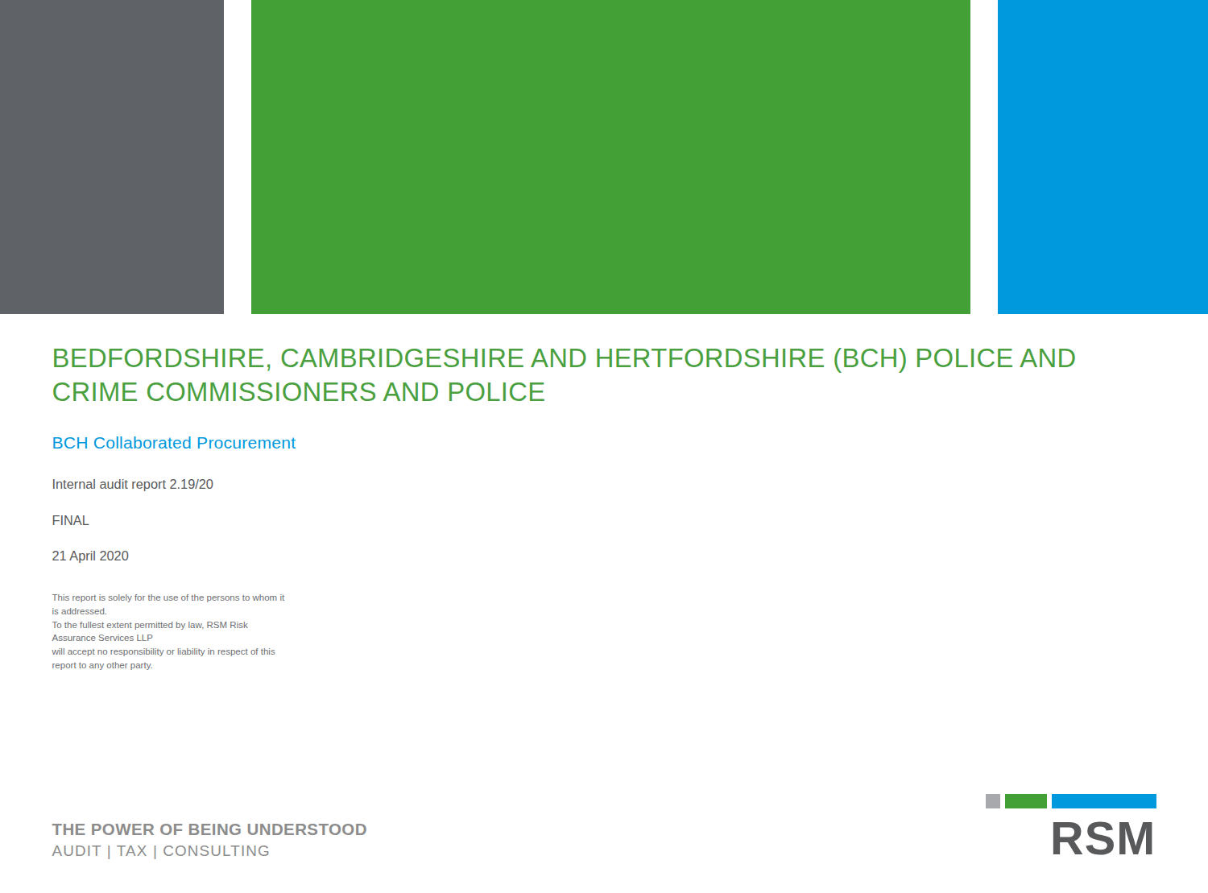BEDFORDSHIRE, CAMBRIDGESHIRE AND HERTFORDSHIRE (BCH) POLICE AND CRIME COMMISSIONERS AND POLICE
BCH Collaborated Procurement
Internal audit report 2.19/20
FINAL
21 April 2020
This report is solely for the use of the persons to whom it is addressed.
To the fullest extent permitted by law, RSM Risk Assurance Services LLP
will accept no responsibility or liability in respect of this report to any other party.
THE POWER OF BEING UNDERSTOOD
AUDIT | TAX | CONSULTING
RSM